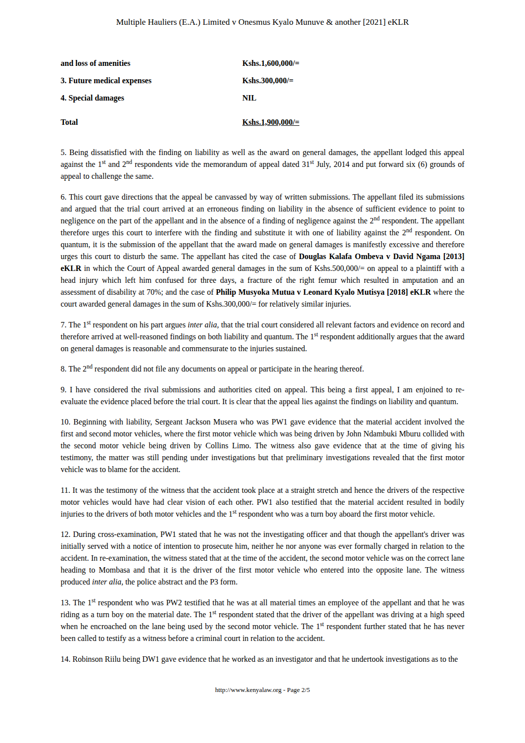Multiple Hauliers (E.A.) Limited v Onesmus Kyalo Munuve & another [2021] eKLR
| and loss of amenities | Kshs.1,600,000/= |
| 3. Future medical expenses | Kshs.300,000/= |
| 4. Special damages | NIL |
| Total | Kshs.1,900,000/= |
5. Being dissatisfied with the finding on liability as well as the award on general damages, the appellant lodged this appeal against the 1st and 2nd respondents vide the memorandum of appeal dated 31st July, 2014 and put forward six (6) grounds of appeal to challenge the same.
6. This court gave directions that the appeal be canvassed by way of written submissions. The appellant filed its submissions and argued that the trial court arrived at an erroneous finding on liability in the absence of sufficient evidence to point to negligence on the part of the appellant and in the absence of a finding of negligence against the 2nd respondent. The appellant therefore urges this court to interfere with the finding and substitute it with one of liability against the 2nd respondent. On quantum, it is the submission of the appellant that the award made on general damages is manifestly excessive and therefore urges this court to disturb the same. The appellant has cited the case of Douglas Kalafa Ombeva v David Ngama [2013] eKLR in which the Court of Appeal awarded general damages in the sum of Kshs.500,000/= on appeal to a plaintiff with a head injury which left him confused for three days, a fracture of the right femur which resulted in amputation and an assessment of disability at 70%; and the case of Philip Musyoka Mutua v Leonard Kyalo Mutisya [2018] eKLR where the court awarded general damages in the sum of Kshs.300,000/= for relatively similar injuries.
7. The 1st respondent on his part argues inter alia, that the trial court considered all relevant factors and evidence on record and therefore arrived at well-reasoned findings on both liability and quantum. The 1st respondent additionally argues that the award on general damages is reasonable and commensurate to the injuries sustained.
8. The 2nd respondent did not file any documents on appeal or participate in the hearing thereof.
9. I have considered the rival submissions and authorities cited on appeal. This being a first appeal, I am enjoined to re-evaluate the evidence placed before the trial court. It is clear that the appeal lies against the findings on liability and quantum.
10. Beginning with liability, Sergeant Jackson Musera who was PW1 gave evidence that the material accident involved the first and second motor vehicles, where the first motor vehicle which was being driven by John Ndambuki Mburu collided with the second motor vehicle being driven by Collins Limo. The witness also gave evidence that at the time of giving his testimony, the matter was still pending under investigations but that preliminary investigations revealed that the first motor vehicle was to blame for the accident.
11. It was the testimony of the witness that the accident took place at a straight stretch and hence the drivers of the respective motor vehicles would have had clear vision of each other. PW1 also testified that the material accident resulted in bodily injuries to the drivers of both motor vehicles and the 1st respondent who was a turn boy aboard the first motor vehicle.
12. During cross-examination, PW1 stated that he was not the investigating officer and that though the appellant's driver was initially served with a notice of intention to prosecute him, neither he nor anyone was ever formally charged in relation to the accident. In re-examination, the witness stated that at the time of the accident, the second motor vehicle was on the correct lane heading to Mombasa and that it is the driver of the first motor vehicle who entered into the opposite lane. The witness produced inter alia, the police abstract and the P3 form.
13. The 1st respondent who was PW2 testified that he was at all material times an employee of the appellant and that he was riding as a turn boy on the material date. The 1st respondent stated that the driver of the appellant was driving at a high speed when he encroached on the lane being used by the second motor vehicle. The 1st respondent further stated that he has never been called to testify as a witness before a criminal court in relation to the accident.
14. Robinson Riilu being DW1 gave evidence that he worked as an investigator and that he undertook investigations as to the
http://www.kenyalaw.org - Page 2/5